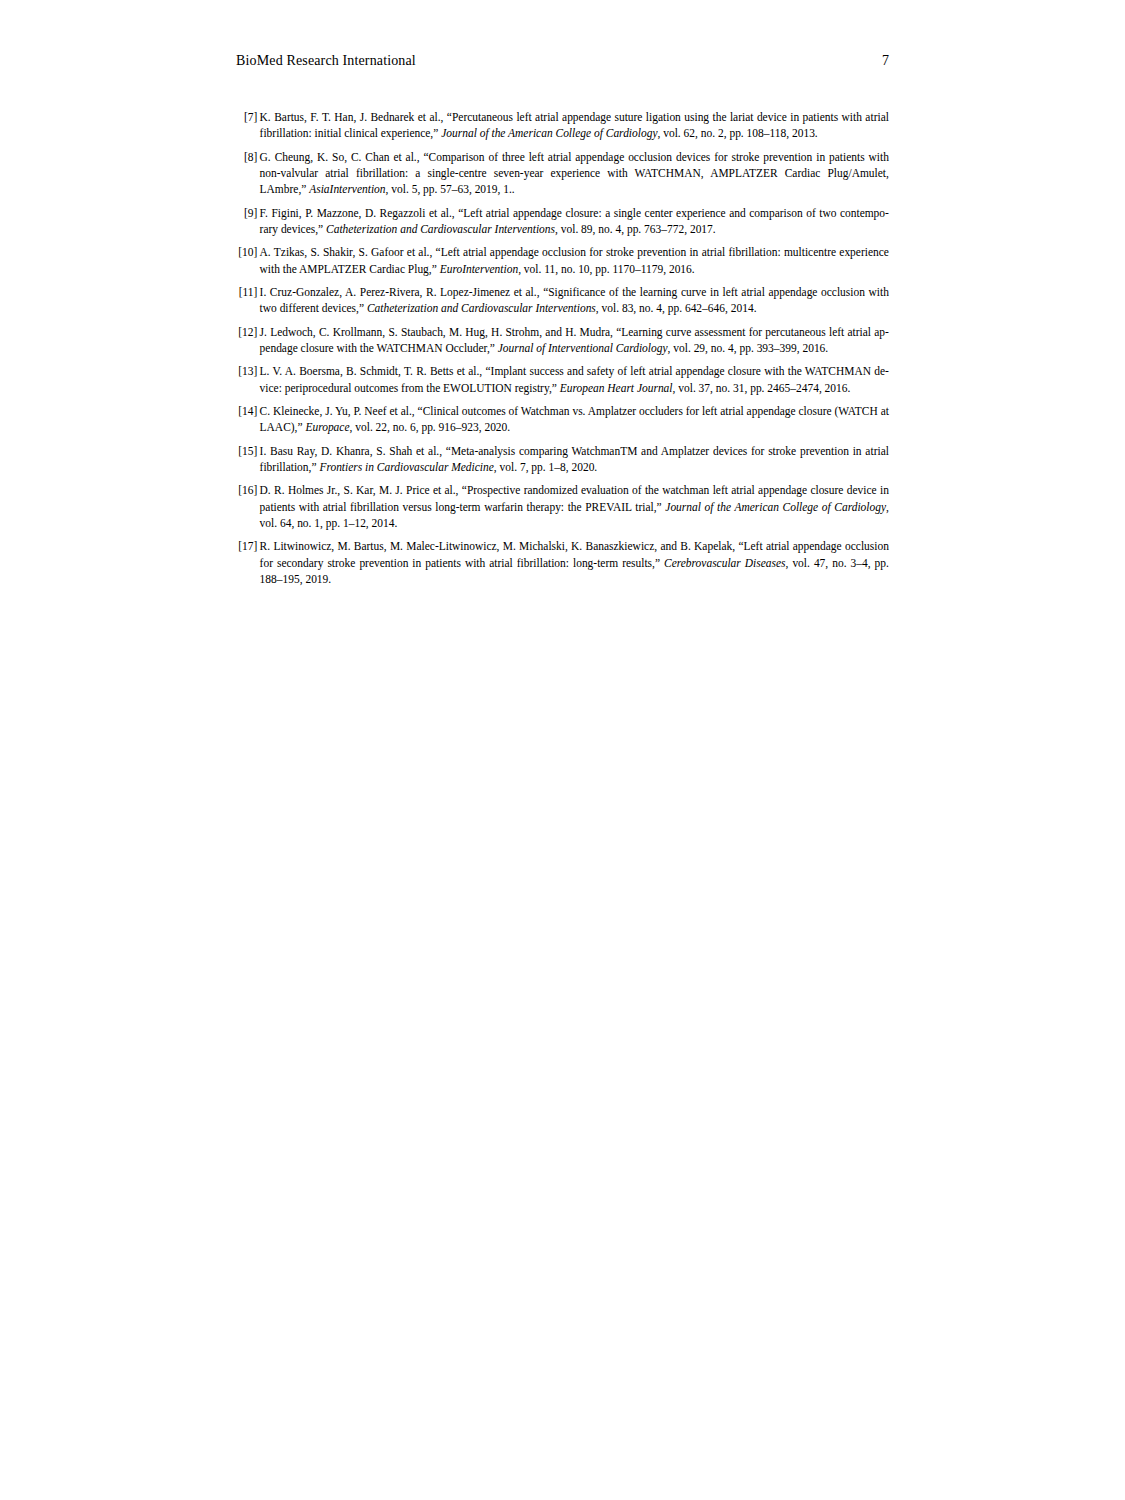BioMed Research International 7
[7] K. Bartus, F. T. Han, J. Bednarek et al., “Percutaneous left atrial appendage suture ligation using the lariat device in patients with atrial fibrillation: initial clinical experience,” Journal of the American College of Cardiology, vol. 62, no. 2, pp. 108–118, 2013.
[8] G. Cheung, K. So, C. Chan et al., “Comparison of three left atrial appendage occlusion devices for stroke prevention in patients with non-valvular atrial fibrillation: a single-centre seven-year experience with WATCHMAN, AMPLATZER Cardiac Plug/Amulet, LAmbre,” AsiaIntervention, vol. 5, pp. 57–63, 2019, 1..
[9] F. Figini, P. Mazzone, D. Regazzoli et al., “Left atrial appendage closure: a single center experience and comparison of two contemporary devices,” Catheterization and Cardiovascular Interventions, vol. 89, no. 4, pp. 763–772, 2017.
[10] A. Tzikas, S. Shakir, S. Gafoor et al., “Left atrial appendage occlusion for stroke prevention in atrial fibrillation: multicentre experience with the AMPLATZER Cardiac Plug,” EuroIntervention, vol. 11, no. 10, pp. 1170–1179, 2016.
[11] I. Cruz-Gonzalez, A. Perez-Rivera, R. Lopez-Jimenez et al., “Significance of the learning curve in left atrial appendage occlusion with two different devices,” Catheterization and Cardiovascular Interventions, vol. 83, no. 4, pp. 642–646, 2014.
[12] J. Ledwoch, C. Krollmann, S. Staubach, M. Hug, H. Strohm, and H. Mudra, “Learning curve assessment for percutaneous left atrial appendage closure with the WATCHMAN Occluder,” Journal of Interventional Cardiology, vol. 29, no. 4, pp. 393–399, 2016.
[13] L. V. A. Boersma, B. Schmidt, T. R. Betts et al., “Implant success and safety of left atrial appendage closure with the WATCHMAN device: periprocedural outcomes from the EWOLUTION registry,” European Heart Journal, vol. 37, no. 31, pp. 2465–2474, 2016.
[14] C. Kleinecke, J. Yu, P. Neef et al., “Clinical outcomes of Watchman vs. Amplatzer occluders for left atrial appendage closure (WATCH at LAAC),” Europace, vol. 22, no. 6, pp. 916–923, 2020.
[15] I. Basu Ray, D. Khanra, S. Shah et al., “Meta-analysis comparing WatchmanTM and Amplatzer devices for stroke prevention in atrial fibrillation,” Frontiers in Cardiovascular Medicine, vol. 7, pp. 1–8, 2020.
[16] D. R. Holmes Jr., S. Kar, M. J. Price et al., “Prospective randomized evaluation of the watchman left atrial appendage closure device in patients with atrial fibrillation versus long-term warfarin therapy: the PREVAIL trial,” Journal of the American College of Cardiology, vol. 64, no. 1, pp. 1–12, 2014.
[17] R. Litwinowicz, M. Bartus, M. Malec-Litwinowicz, M. Michalski, K. Banaszkiewicz, and B. Kapelak, “Left atrial appendage occlusion for secondary stroke prevention in patients with atrial fibrillation: long-term results,” Cerebrovascular Diseases, vol. 47, no. 3–4, pp. 188–195, 2019.